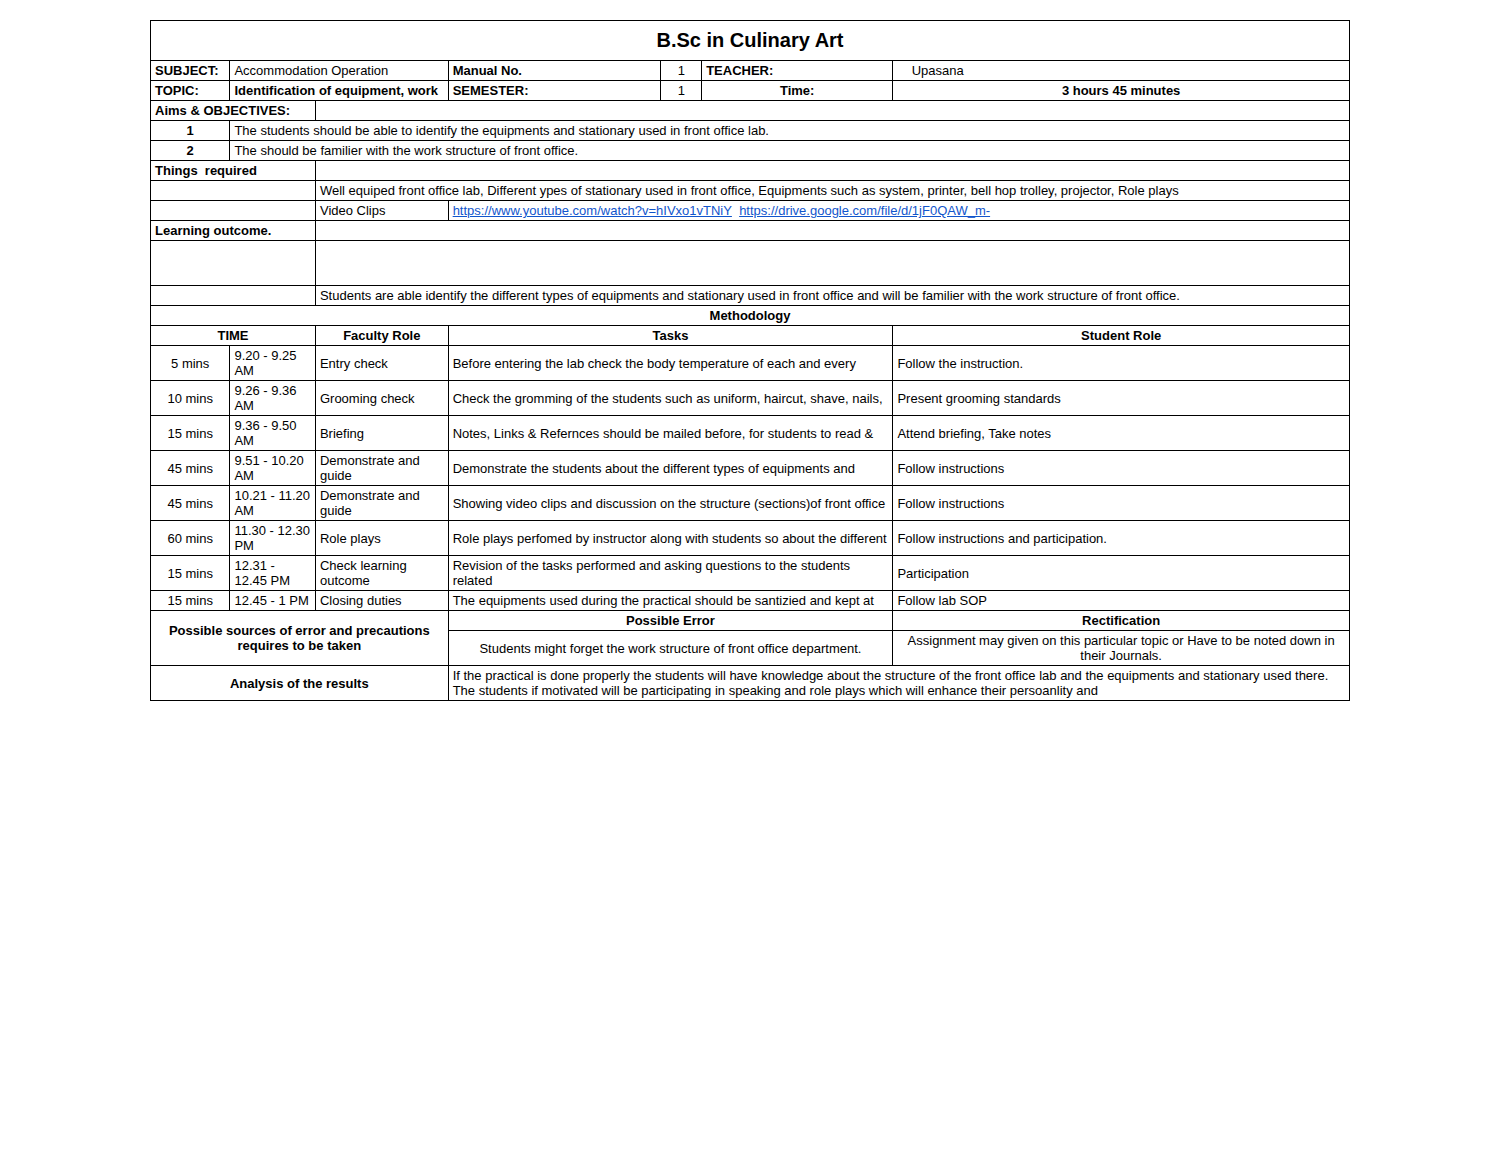| B.Sc in Culinary Art |
| SUBJECT: | Accommodation Operation | Manual No. | 1 | TEACHER: | Upasana |
| TOPIC: | Identification of equipment, work | SEMESTER: | 1 | Time: | 3 hours 45 minutes |
| Aims & OBJECTIVES: | |
| 1 | The students should be able to identify the equipments and stationary used in front office lab. |
| 2 | The should be familier with the work structure of front office. |
| Things required | |
| | Well equiped front office lab, Different ypes of stationary used in front office, Equipments such as system, printer, bell hop trolley, projector, Role plays |
| | Video Clips | https://www.youtube.com/watch?v=hIVxo1vTNiY https://drive.google.com/file/d/1jF0QAW_m- |
| Learning outcome. | |
| | Students are able identify the different types of equipments and stationary used in front office and will be familier with the work structure of front office. |
| Methodology |
| TIME | Faculty Role | Tasks | Student Role |
| 5 mins | 9.20 - 9.25 AM | Entry check | Before entering the lab check the body temperature of each and every | Follow the instruction. |
| 10 mins | 9.26 - 9.36 AM | Grooming check | Check the gromming of the students such as uniform, haircut, shave, nails, | Present grooming standards |
| 15 mins | 9.36 - 9.50 AM | Briefing | Notes, Links & Refernces should be mailed before, for students to read & | Attend briefing, Take notes |
| 45 mins | 9.51 - 10.20 AM | Demonstrate and guide | Demonstrate the students about the different types of equipments and | Follow instructions |
| 45 mins | 10.21 - 11.20 AM | Demonstrate and guide | Showing video clips and discussion on the structure (sections)of front office | Follow instructions |
| 60 mins | 11.30 - 12.30 PM | Role plays | Role plays perfomed by instructor along with students so about the different | Follow instructions and participation. |
| 15 mins | 12.31 - 12.45 PM | Check learning outcome | Revision of the tasks performed and asking questions to the students related | Participation |
| 15 mins | 12.45 - 1 PM | Closing duties | The equipments used during the practical should be santizied and kept at | Follow lab SOP |
| Possible sources of error and precautions requires to be taken | Possible Error | Rectification |
| Students might forget the work structure of front office department. | Assignment may given on this particular topic or Have to be noted down in their Journals. |
| Analysis of the results | If the practical is done properly the students will have knowledge about the structure of the front office lab and the equipments and stationary used there. The students if motivated will be participating in speaking and role plays which will enhance their persoanlity and |